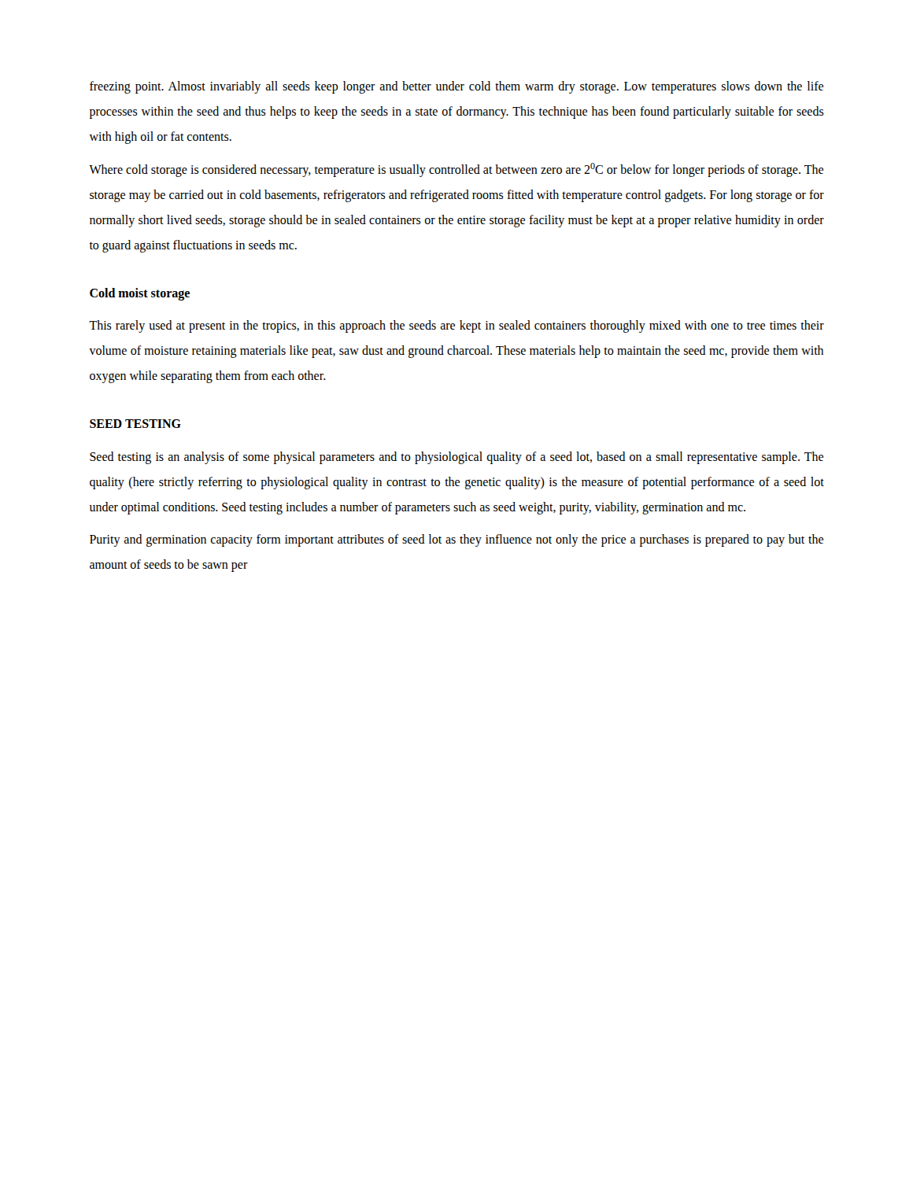freezing point. Almost invariably all seeds keep longer and better under cold them warm dry storage. Low temperatures slows down the life processes within the seed and thus helps to keep the seeds in a state of dormancy. This technique has been found particularly suitable for seeds with high oil or fat contents.
Where cold storage is considered necessary, temperature is usually controlled at between zero are 20C or below for longer periods of storage. The storage may be carried out in cold basements, refrigerators and refrigerated rooms fitted with temperature control gadgets. For long storage or for normally short lived seeds, storage should be in sealed containers or the entire storage facility must be kept at a proper relative humidity in order to guard against fluctuations in seeds mc.
Cold moist storage
This rarely used at present in the tropics, in this approach the seeds are kept in sealed containers thoroughly mixed with one to tree times their volume of moisture retaining materials like peat, saw dust and ground charcoal. These materials help to maintain the seed mc, provide them with oxygen while separating them from each other.
SEED TESTING
Seed testing is an analysis of some physical parameters and to physiological quality of a seed lot, based on a small representative sample. The quality (here strictly referring to physiological quality in contrast to the genetic quality) is the measure of potential performance of a seed lot under optimal conditions. Seed testing includes a number of parameters such as seed weight, purity, viability, germination and mc.
Purity and germination capacity form important attributes of seed lot as they influence not only the price a purchases is prepared to pay but the amount of seeds to be sawn per